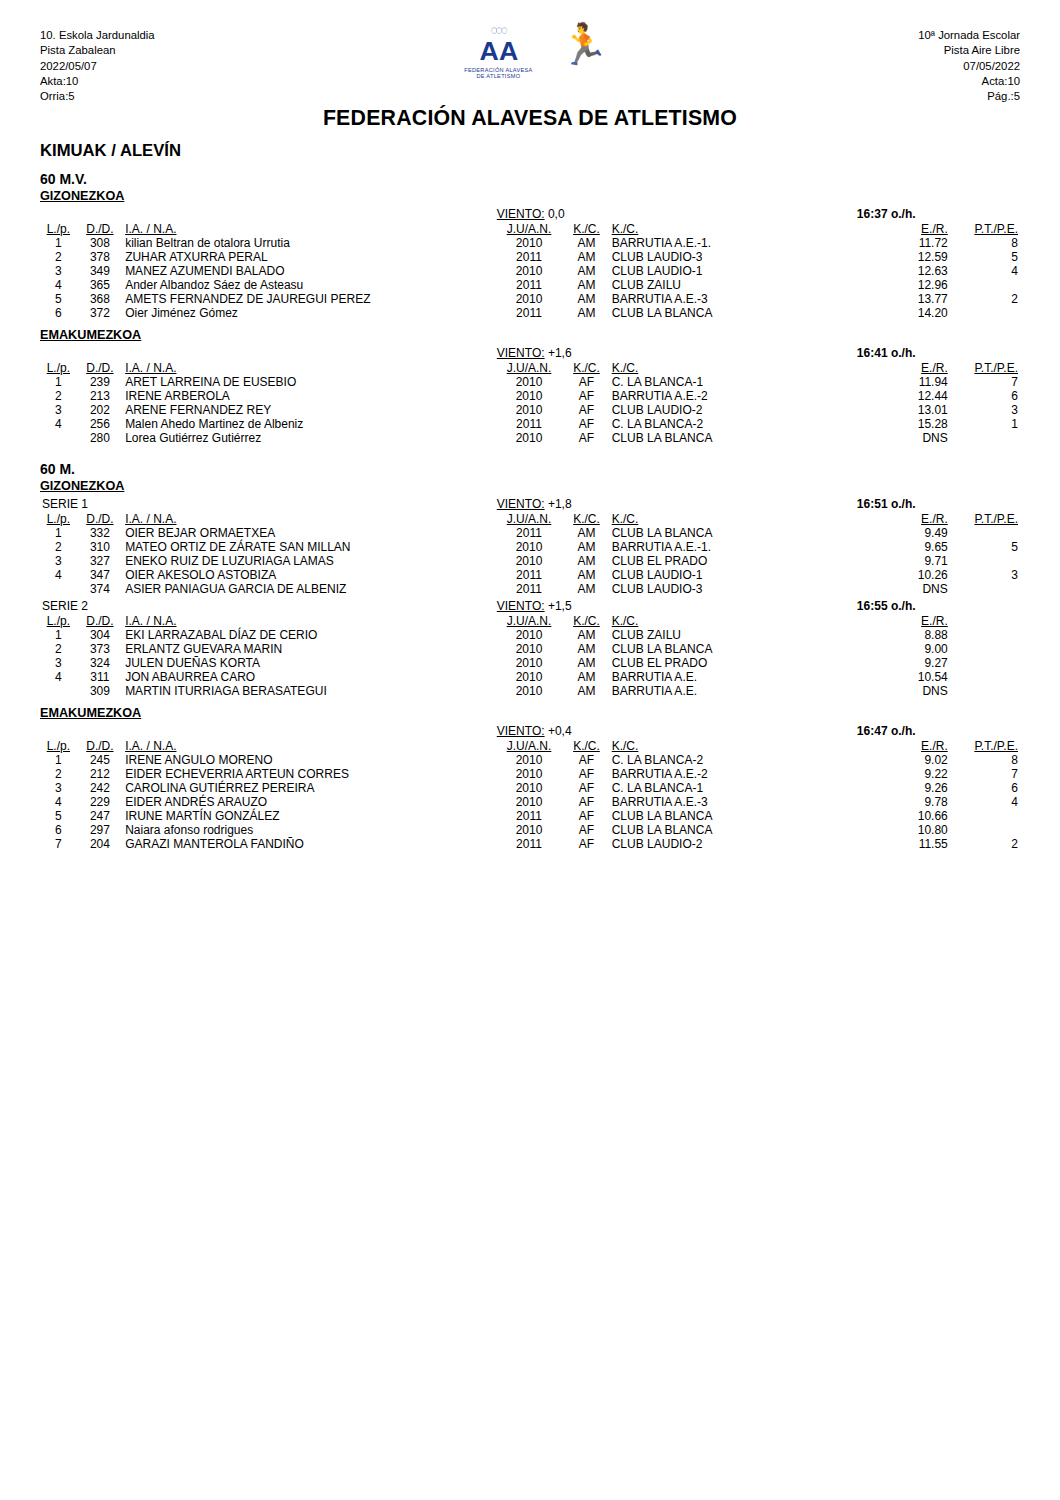10. Eskola Jardunaldia
Pista Zabalean
2022/05/07
Akta:10
Orria:5
◌◌◌
A A
FEDERACIÓN ALAVESA
DE ATLETISMO
🏃
10ª Jornada Escolar
Pista Aire Libre
07/05/2022
Acta:10
Pág.:5
FEDERACIÓN ALAVESA DE ATLETISMO
KIMUAK / ALEVÍN
60 M.V.
GIZONEZKOA
| | | | VIENTO: 0,0 | 16:37 o./h. | |
| L./p. | D./D. | I.A. / N.A. | J.U/A.N. | K./C. | K./C. | E./R. | P.T./P.E. |
| 1 | 308 | kilian Beltran de otalora Urrutia | 2010 | AM | BARRUTIA A.E.-1. | 11.72 | 8 |
| 2 | 378 | ZUHAR ATXURRA PERAL | 2011 | AM | CLUB LAUDIO-3 | 12.59 | 5 |
| 3 | 349 | MANEZ AZUMENDI BALADO | 2010 | AM | CLUB LAUDIO-1 | 12.63 | 4 |
| 4 | 365 | Ander Albandoz Sáez de Asteasu | 2011 | AM | CLUB ZAILU | 12.96 | |
| 5 | 368 | AMETS FERNANDEZ DE JAUREGUI PEREZ | 2010 | AM | BARRUTIA A.E.-3 | 13.77 | 2 |
| 6 | 372 | Oier Jiménez Gómez | 2011 | AM | CLUB LA BLANCA | 14.20 | |
EMAKUMEZKOA
| | | | VIENTO: +1,6 | 16:41 o./h. | |
| L./p. | D./D. | I.A. / N.A. | J.U/A.N. | K./C. | K./C. | E./R. | P.T./P.E. |
| 1 | 239 | ARET LARREINA DE EUSEBIO | 2010 | AF | C. LA BLANCA-1 | 11.94 | 7 |
| 2 | 213 | IRENE ARBEROLA | 2010 | AF | BARRUTIA A.E.-2 | 12.44 | 6 |
| 3 | 202 | ARENE FERNANDEZ REY | 2010 | AF | CLUB LAUDIO-2 | 13.01 | 3 |
| 4 | 256 | Malen Ahedo Martinez de Albeniz | 2011 | AF | C. LA BLANCA-2 | 15.28 | 1 |
| | 280 | Lorea Gutiérrez Gutiérrez | 2010 | AF | CLUB LA BLANCA | DNS | |
60 M.
GIZONEZKOA
| SERIE 1 | VIENTO: +1,8 | 16:51 o./h. | |
| L./p. | D./D. | I.A. / N.A. | J.U/A.N. | K./C. | K./C. | E./R. | P.T./P.E. |
| 1 | 332 | OIER BEJAR ORMAETXEA | 2011 | AM | CLUB LA BLANCA | 9.49 | |
| 2 | 310 | MATEO ORTIZ DE ZÁRATE SAN MILLAN | 2010 | AM | BARRUTIA A.E.-1. | 9.65 | 5 |
| 3 | 327 | ENEKO RUIZ DE LUZURIAGA LAMAS | 2010 | AM | CLUB EL PRADO | 9.71 | |
| 4 | 347 | OIER AKESOLO ASTOBIZA | 2011 | AM | CLUB LAUDIO-1 | 10.26 | 3 |
| | 374 | ASIER PANIAGUA GARCIA DE ALBENIZ | 2011 | AM | CLUB LAUDIO-3 | DNS | |
| SERIE 2 | VIENTO: +1,5 | 16:55 o./h. | |
| L./p. | D./D. | I.A. / N.A. | J.U/A.N. | K./C. | K./C. | E./R. | |
| 1 | 304 | EKI LARRAZABAL DÍAZ DE CERIO | 2010 | AM | CLUB ZAILU | 8.88 | |
| 2 | 373 | ERLANTZ GUEVARA MARIN | 2010 | AM | CLUB LA BLANCA | 9.00 | |
| 3 | 324 | JULEN DUEÑAS KORTA | 2010 | AM | CLUB EL PRADO | 9.27 | |
| 4 | 311 | JON ABAURREA CARO | 2010 | AM | BARRUTIA A.E. | 10.54 | |
| | 309 | MARTIN ITURRIAGA BERASATEGUI | 2010 | AM | BARRUTIA A.E. | DNS | |
EMAKUMEZKOA
| | | | VIENTO: +0,4 | 16:47 o./h. | |
| L./p. | D./D. | I.A. / N.A. | J.U/A.N. | K./C. | K./C. | E./R. | P.T./P.E. |
| 1 | 245 | IRENE ANGULO MORENO | 2010 | AF | C. LA BLANCA-2 | 9.02 | 8 |
| 2 | 212 | EIDER ECHEVERRIA ARTEUN CORRES | 2010 | AF | BARRUTIA A.E.-2 | 9.22 | 7 |
| 3 | 242 | CAROLINA GUTIÉRREZ PEREIRA | 2010 | AF | C. LA BLANCA-1 | 9.26 | 6 |
| 4 | 229 | EIDER ANDRÉS ARAUZO | 2010 | AF | BARRUTIA A.E.-3 | 9.78 | 4 |
| 5 | 247 | IRUNE MARTÍN GONZÁLEZ | 2011 | AF | CLUB LA BLANCA | 10.66 | |
| 6 | 297 | Naiara afonso rodrigues | 2010 | AF | CLUB LA BLANCA | 10.80 | |
| 7 | 204 | GARAZI MANTEROLA FANDIÑO | 2011 | AF | CLUB LAUDIO-2 | 11.55 | 2 |